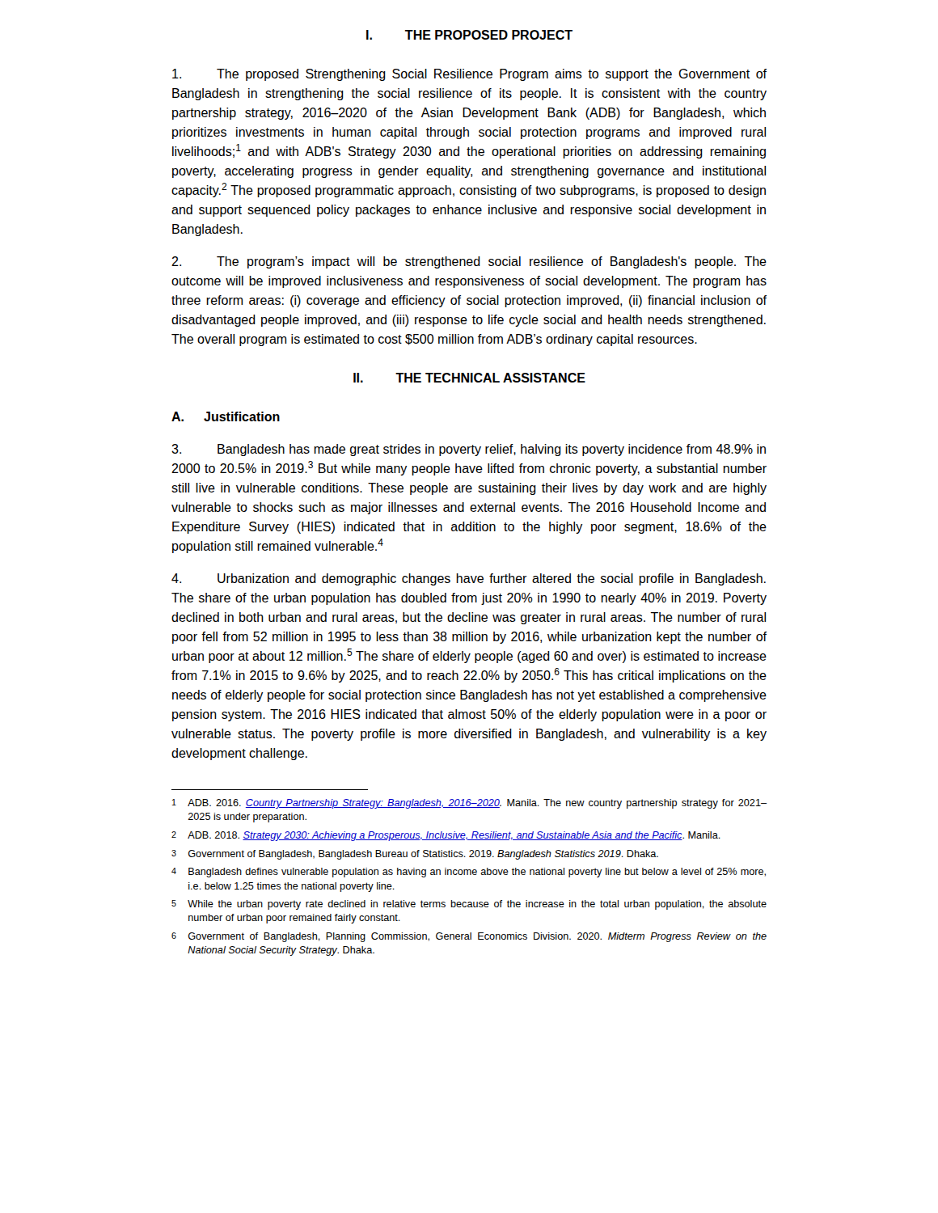I. THE PROPOSED PROJECT
1. The proposed Strengthening Social Resilience Program aims to support the Government of Bangladesh in strengthening the social resilience of its people. It is consistent with the country partnership strategy, 2016–2020 of the Asian Development Bank (ADB) for Bangladesh, which prioritizes investments in human capital through social protection programs and improved rural livelihoods;1 and with ADB's Strategy 2030 and the operational priorities on addressing remaining poverty, accelerating progress in gender equality, and strengthening governance and institutional capacity.2 The proposed programmatic approach, consisting of two subprograms, is proposed to design and support sequenced policy packages to enhance inclusive and responsive social development in Bangladesh.
2. The program’s impact will be strengthened social resilience of Bangladesh's people. The outcome will be improved inclusiveness and responsiveness of social development. The program has three reform areas: (i) coverage and efficiency of social protection improved, (ii) financial inclusion of disadvantaged people improved, and (iii) response to life cycle social and health needs strengthened. The overall program is estimated to cost $500 million from ADB’s ordinary capital resources.
II. THE TECHNICAL ASSISTANCE
A. Justification
3. Bangladesh has made great strides in poverty relief, halving its poverty incidence from 48.9% in 2000 to 20.5% in 2019.3 But while many people have lifted from chronic poverty, a substantial number still live in vulnerable conditions. These people are sustaining their lives by day work and are highly vulnerable to shocks such as major illnesses and external events. The 2016 Household Income and Expenditure Survey (HIES) indicated that in addition to the highly poor segment, 18.6% of the population still remained vulnerable.4
4. Urbanization and demographic changes have further altered the social profile in Bangladesh. The share of the urban population has doubled from just 20% in 1990 to nearly 40% in 2019. Poverty declined in both urban and rural areas, but the decline was greater in rural areas. The number of rural poor fell from 52 million in 1995 to less than 38 million by 2016, while urbanization kept the number of urban poor at about 12 million.5 The share of elderly people (aged 60 and over) is estimated to increase from 7.1% in 2015 to 9.6% by 2025, and to reach 22.0% by 2050.6 This has critical implications on the needs of elderly people for social protection since Bangladesh has not yet established a comprehensive pension system. The 2016 HIES indicated that almost 50% of the elderly population were in a poor or vulnerable status. The poverty profile is more diversified in Bangladesh, and vulnerability is a key development challenge.
1 ADB. 2016. Country Partnership Strategy: Bangladesh, 2016–2020. Manila. The new country partnership strategy for 2021–2025 is under preparation.
2 ADB. 2018. Strategy 2030: Achieving a Prosperous, Inclusive, Resilient, and Sustainable Asia and the Pacific. Manila.
3 Government of Bangladesh, Bangladesh Bureau of Statistics. 2019. Bangladesh Statistics 2019. Dhaka.
4 Bangladesh defines vulnerable population as having an income above the national poverty line but below a level of 25% more, i.e. below 1.25 times the national poverty line.
5 While the urban poverty rate declined in relative terms because of the increase in the total urban population, the absolute number of urban poor remained fairly constant.
6 Government of Bangladesh, Planning Commission, General Economics Division. 2020. Midterm Progress Review on the National Social Security Strategy. Dhaka.